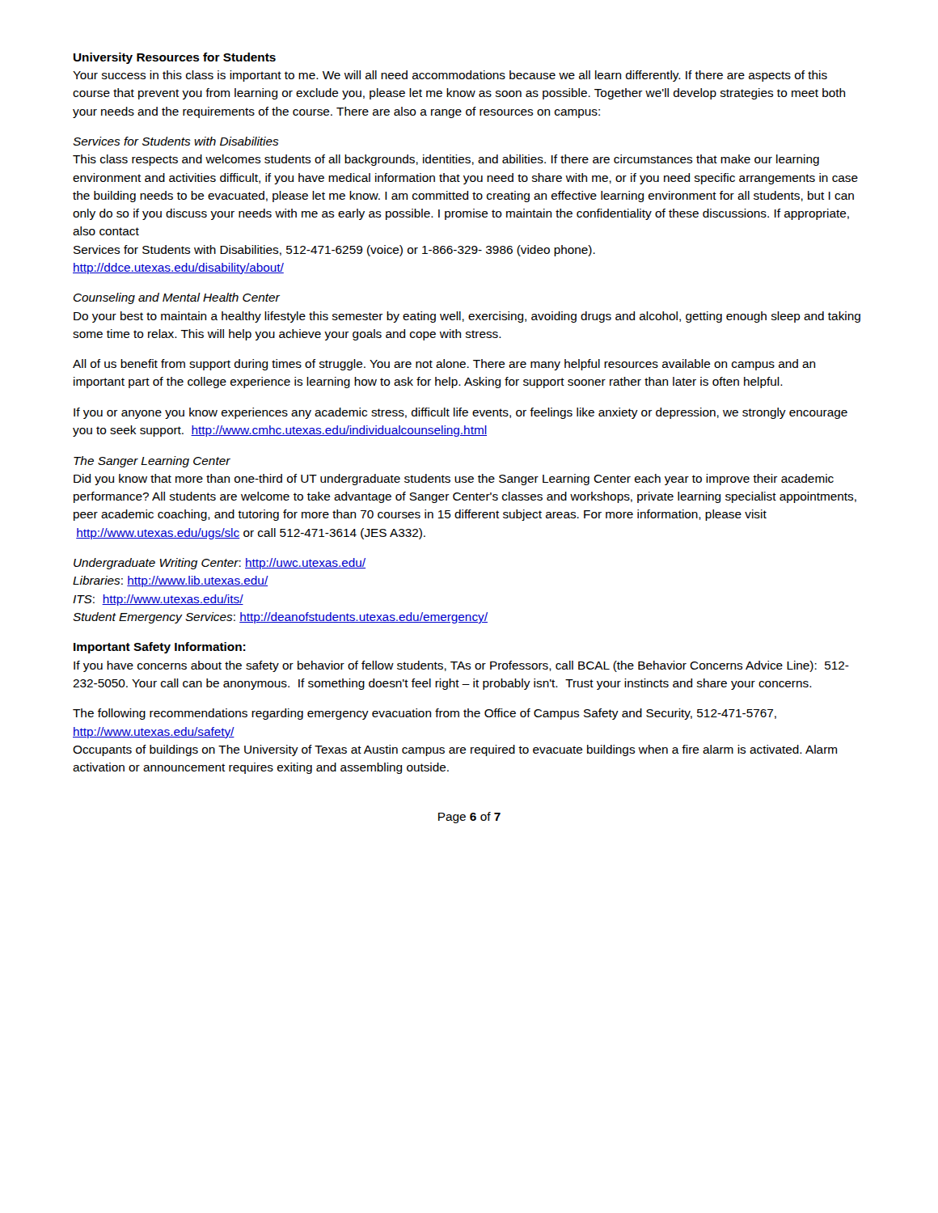University Resources for Students
Your success in this class is important to me. We will all need accommodations because we all learn differently. If there are aspects of this course that prevent you from learning or exclude you, please let me know as soon as possible. Together we'll develop strategies to meet both your needs and the requirements of the course. There are also a range of resources on campus:
Services for Students with Disabilities
This class respects and welcomes students of all backgrounds, identities, and abilities. If there are circumstances that make our learning environment and activities difficult, if you have medical information that you need to share with me, or if you need specific arrangements in case the building needs to be evacuated, please let me know. I am committed to creating an effective learning environment for all students, but I can only do so if you discuss your needs with me as early as possible. I promise to maintain the confidentiality of these discussions. If appropriate, also contact
Services for Students with Disabilities, 512-471-6259 (voice) or 1-866-329- 3986 (video phone).
http://ddce.utexas.edu/disability/about/
Counseling and Mental Health Center
Do your best to maintain a healthy lifestyle this semester by eating well, exercising, avoiding drugs and alcohol, getting enough sleep and taking some time to relax. This will help you achieve your goals and cope with stress.
All of us benefit from support during times of struggle. You are not alone. There are many helpful resources available on campus and an important part of the college experience is learning how to ask for help. Asking for support sooner rather than later is often helpful.
If you or anyone you know experiences any academic stress, difficult life events, or feelings like anxiety or depression, we strongly encourage you to seek support. http://www.cmhc.utexas.edu/individualcounseling.html
The Sanger Learning Center
Did you know that more than one-third of UT undergraduate students use the Sanger Learning Center each year to improve their academic performance? All students are welcome to take advantage of Sanger Center's classes and workshops, private learning specialist appointments, peer academic coaching, and tutoring for more than 70 courses in 15 different subject areas. For more information, please visit http://www.utexas.edu/ugs/slc or call 512-471-3614 (JES A332).
Undergraduate Writing Center: http://uwc.utexas.edu/
Libraries: http://www.lib.utexas.edu/
ITS: http://www.utexas.edu/its/
Student Emergency Services: http://deanofstudents.utexas.edu/emergency/
Important Safety Information:
If you have concerns about the safety or behavior of fellow students, TAs or Professors, call BCAL (the Behavior Concerns Advice Line): 512-232-5050. Your call can be anonymous. If something doesn't feel right – it probably isn't. Trust your instincts and share your concerns.
The following recommendations regarding emergency evacuation from the Office of Campus Safety and Security, 512-471-5767, http://www.utexas.edu/safety/
Occupants of buildings on The University of Texas at Austin campus are required to evacuate buildings when a fire alarm is activated. Alarm activation or announcement requires exiting and assembling outside.
Page 6 of 7